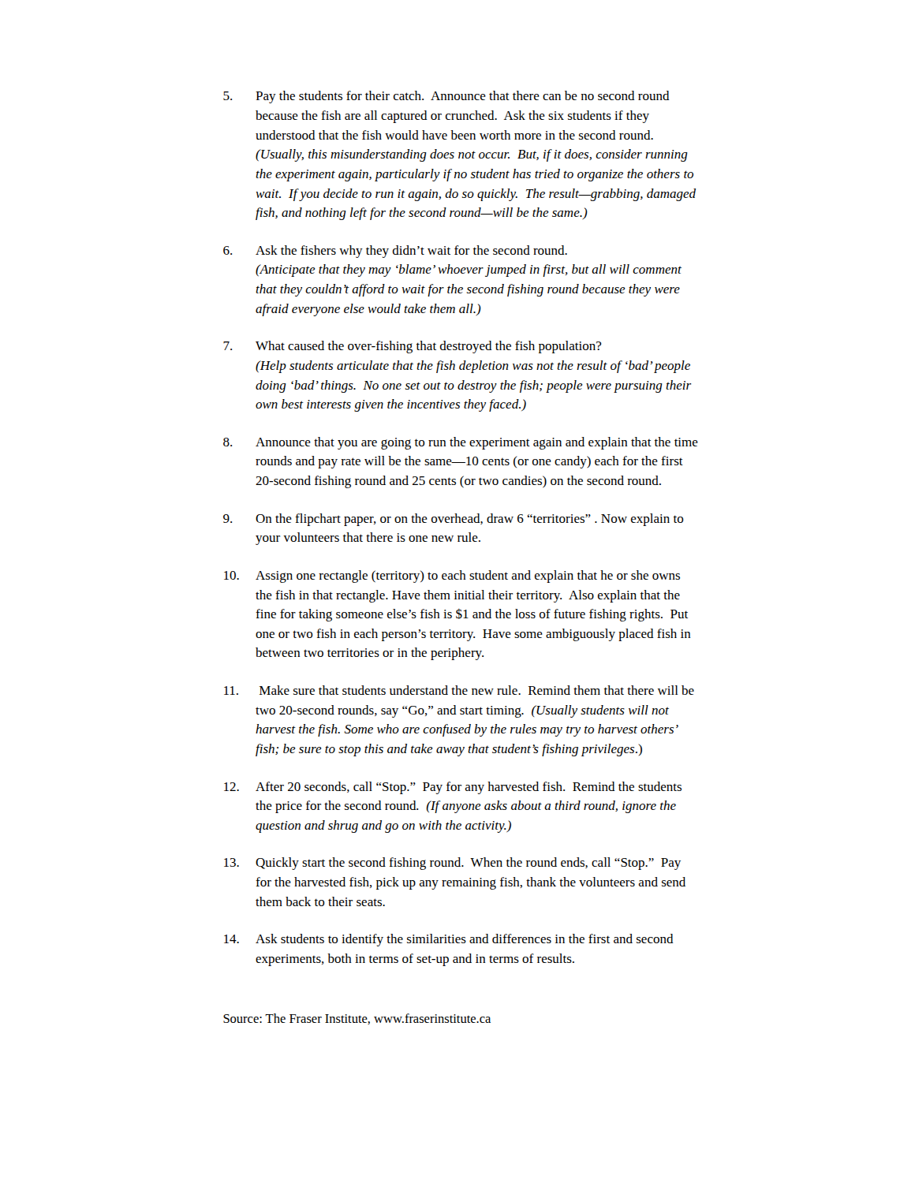5. Pay the students for their catch. Announce that there can be no second round because the fish are all captured or crunched. Ask the six students if they understood that the fish would have been worth more in the second round.
(Usually, this misunderstanding does not occur. But, if it does, consider running the experiment again, particularly if no student has tried to organize the others to wait. If you decide to run it again, do so quickly. The result—grabbing, damaged fish, and nothing left for the second round—will be the same.)
6. Ask the fishers why they didn’t wait for the second round.
(Anticipate that they may ‘blame’ whoever jumped in first, but all will comment that they couldn’t afford to wait for the second fishing round because they were afraid everyone else would take them all.)
7. What caused the over-fishing that destroyed the fish population?
(Help students articulate that the fish depletion was not the result of ‘bad’ people doing ‘bad’ things. No one set out to destroy the fish; people were pursuing their own best interests given the incentives they faced.)
8. Announce that you are going to run the experiment again and explain that the time rounds and pay rate will be the same—10 cents (or one candy) each for the first 20-second fishing round and 25 cents (or two candies) on the second round.
9. On the flipchart paper, or on the overhead, draw 6 “territories” . Now explain to your volunteers that there is one new rule.
10. Assign one rectangle (territory) to each student and explain that he or she owns the fish in that rectangle. Have them initial their territory. Also explain that the fine for taking someone else’s fish is $1 and the loss of future fishing rights. Put one or two fish in each person’s territory. Have some ambiguously placed fish in between two territories or in the periphery.
11. Make sure that students understand the new rule. Remind them that there will be two 20-second rounds, say “Go,” and start timing. (Usually students will not harvest the fish. Some who are confused by the rules may try to harvest others’ fish; be sure to stop this and take away that student’s fishing privileges.)
12. After 20 seconds, call “Stop.” Pay for any harvested fish. Remind the students the price for the second round. (If anyone asks about a third round, ignore the question and shrug and go on with the activity.)
13. Quickly start the second fishing round. When the round ends, call “Stop.” Pay for the harvested fish, pick up any remaining fish, thank the volunteers and send them back to their seats.
14. Ask students to identify the similarities and differences in the first and second experiments, both in terms of set-up and in terms of results.
Source: The Fraser Institute, www.fraserinstitute.ca